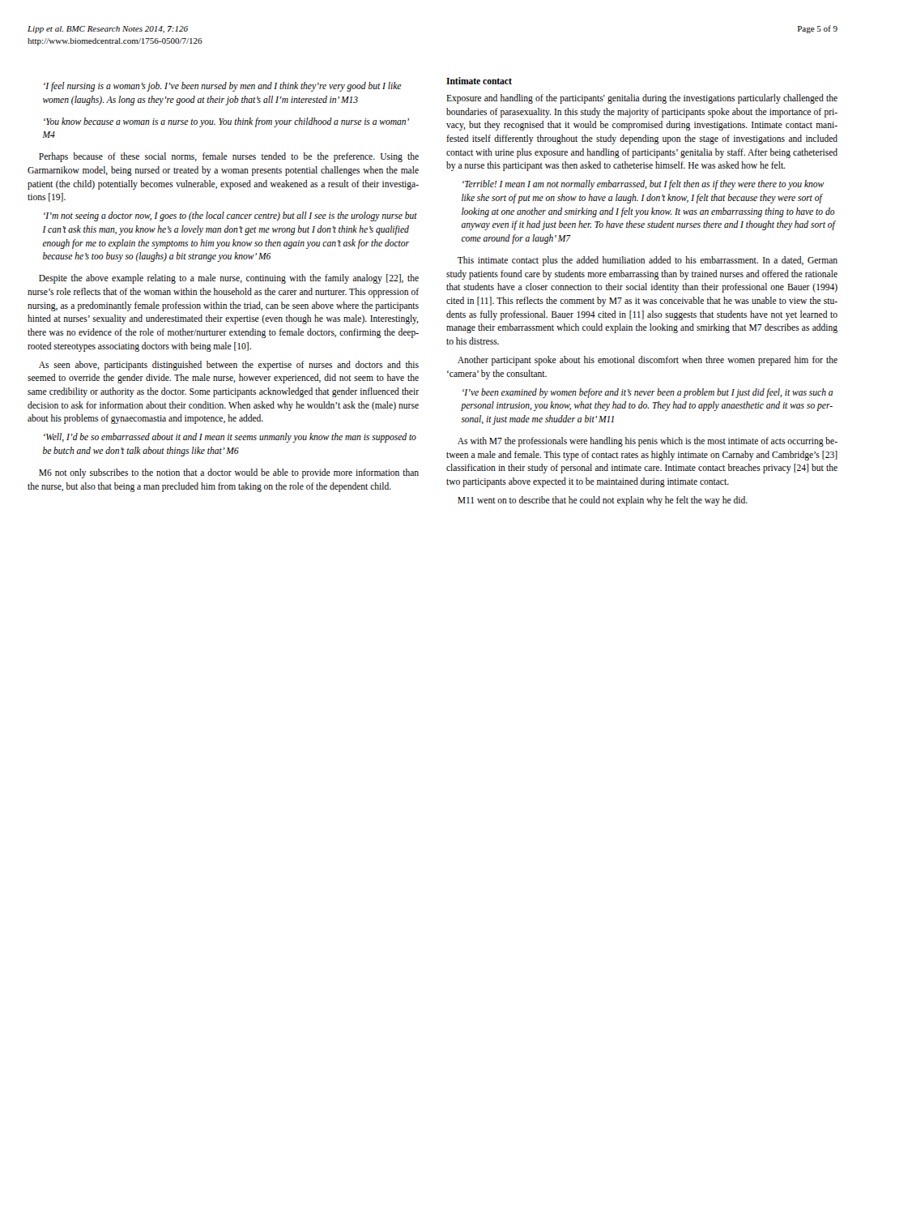Lipp et al. BMC Research Notes 2014, 7:126
http://www.biomedcentral.com/1756-0500/7/126
Page 5 of 9
‘I feel nursing is a woman’s job. I’ve been nursed by men and I think they’re very good but I like women (laughs). As long as they’re good at their job that’s all I’m interested in’ M13
‘You know because a woman is a nurse to you. You think from your childhood a nurse is a woman’ M4
Perhaps because of these social norms, female nurses tended to be the preference. Using the Garmarnikow model, being nursed or treated by a woman presents potential challenges when the male patient (the child) potentially becomes vulnerable, exposed and weakened as a result of their investigations [19].
‘I’m not seeing a doctor now, I goes to (the local cancer centre) but all I see is the urology nurse but I can’t ask this man, you know he’s a lovely man don’t get me wrong but I don’t think he’s qualified enough for me to explain the symptoms to him you know so then again you can’t ask for the doctor because he’s too busy so (laughs) a bit strange you know’ M6
Despite the above example relating to a male nurse, continuing with the family analogy [22], the nurse’s role reflects that of the woman within the household as the carer and nurturer. This oppression of nursing, as a predominantly female profession within the triad, can be seen above where the participants hinted at nurses’ sexuality and underestimated their expertise (even though he was male). Interestingly, there was no evidence of the role of mother/nurturer extending to female doctors, confirming the deep-rooted stereotypes associating doctors with being male [10].
As seen above, participants distinguished between the expertise of nurses and doctors and this seemed to override the gender divide. The male nurse, however experienced, did not seem to have the same credibility or authority as the doctor. Some participants acknowledged that gender influenced their decision to ask for information about their condition. When asked why he wouldn’t ask the (male) nurse about his problems of gynaecomastia and impotence, he added.
‘Well, I’d be so embarrassed about it and I mean it seems unmanly you know the man is supposed to be butch and we don’t talk about things like that’ M6
M6 not only subscribes to the notion that a doctor would be able to provide more information than the nurse, but also that being a man precluded him from taking on the role of the dependent child.
Intimate contact
Exposure and handling of the participants' genitalia during the investigations particularly challenged the boundaries of parasexuality. In this study the majority of participants spoke about the importance of privacy, but they recognised that it would be compromised during investigations. Intimate contact manifested itself differently throughout the study depending upon the stage of investigations and included contact with urine plus exposure and handling of participants’ genitalia by staff. After being catheterised by a nurse this participant was then asked to catheterise himself. He was asked how he felt.
‘Terrible! I mean I am not normally embarrassed, but I felt then as if they were there to you know like she sort of put me on show to have a laugh. I don’t know, I felt that because they were sort of looking at one another and smirking and I felt you know. It was an embarrassing thing to have to do anyway even if it had just been her. To have these student nurses there and I thought they had sort of come around for a laugh’ M7
This intimate contact plus the added humiliation added to his embarrassment. In a dated, German study patients found care by students more embarrassing than by trained nurses and offered the rationale that students have a closer connection to their social identity than their professional one Bauer (1994) cited in [11]. This reflects the comment by M7 as it was conceivable that he was unable to view the students as fully professional. Bauer 1994 cited in [11] also suggests that students have not yet learned to manage their embarrassment which could explain the looking and smirking that M7 describes as adding to his distress.
Another participant spoke about his emotional discomfort when three women prepared him for the ‘camera’ by the consultant.
‘I’ve been examined by women before and it’s never been a problem but I just did feel, it was such a personal intrusion, you know, what they had to do. They had to apply anaesthetic and it was so personal, it just made me shudder a bit’ M11
As with M7 the professionals were handling his penis which is the most intimate of acts occurring between a male and female. This type of contact rates as highly intimate on Carnaby and Cambridge’s [23] classification in their study of personal and intimate care. Intimate contact breaches privacy [24] but the two participants above expected it to be maintained during intimate contact.
M11 went on to describe that he could not explain why he felt the way he did.